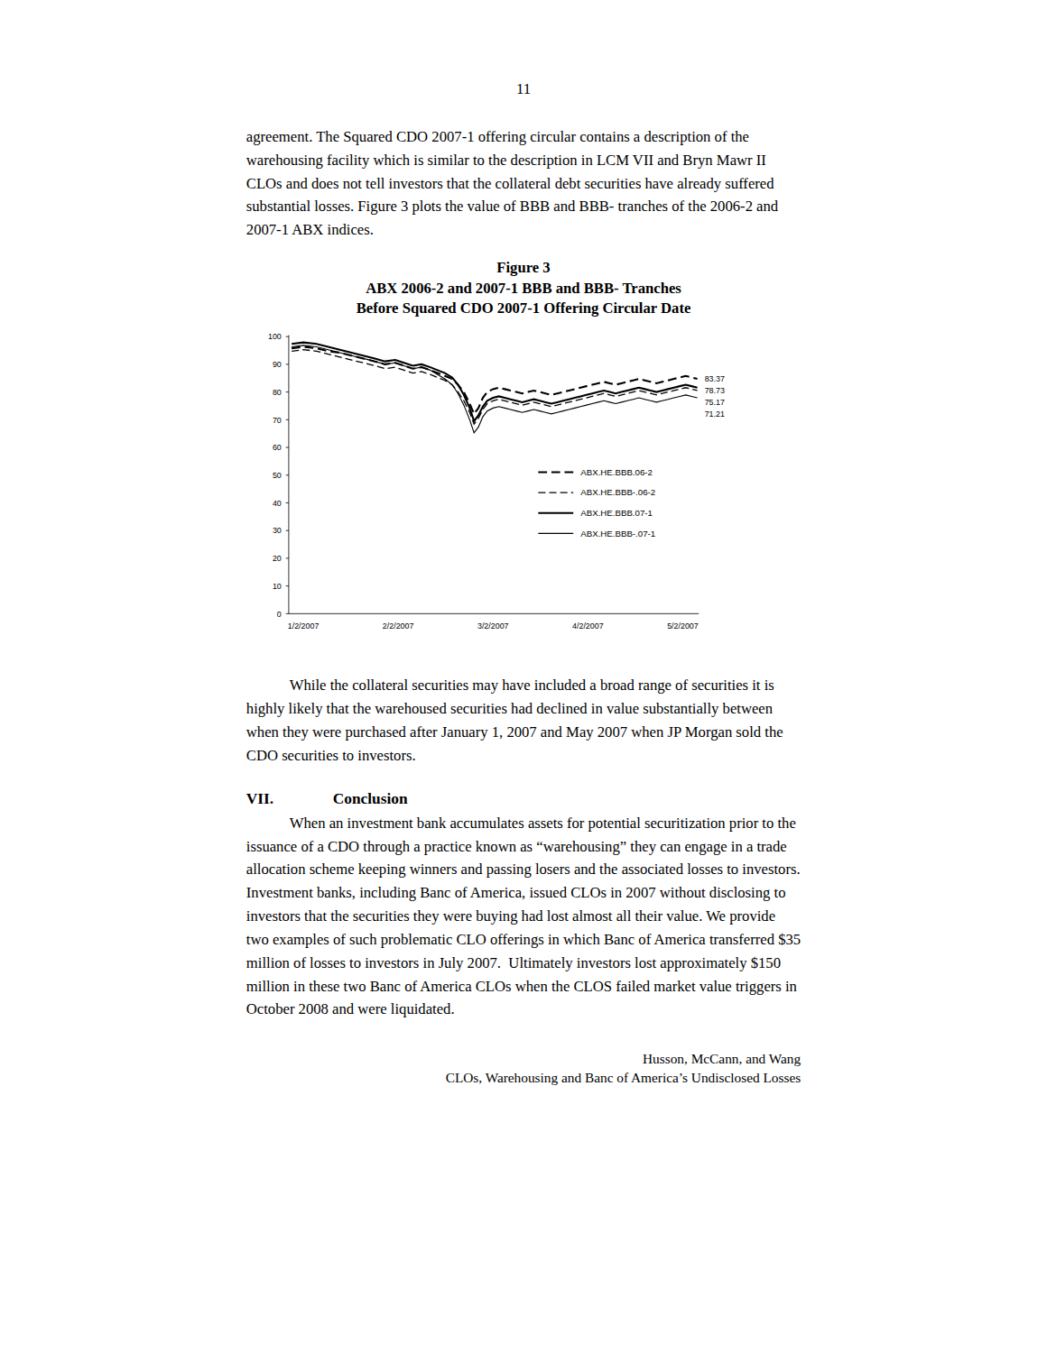11
agreement. The Squared CDO 2007-1 offering circular contains a description of the warehousing facility which is similar to the description in LCM VII and Bryn Mawr II CLOs and does not tell investors that the collateral debt securities have already suffered substantial losses. Figure 3 plots the value of BBB and BBB- tranches of the 2006-2 and 2007-1 ABX indices.
Figure 3
ABX 2006-2 and 2007-1 BBB and BBB- Tranches
Before Squared CDO 2007-1 Offering Circular Date
100 90 80 70 60 50 40 30 20 10 0 1/2/2007 2/2/2007 3/2/2007 4/2/2007 5/2/2007 83.37 78.73 75.17 71.21 ABX.HE.BBB.06-2 ABX.HE.BBB-.06-2 ABX.HE.BBB.07-1 ABX.HE.BBB-.07-1
While the collateral securities may have included a broad range of securities it is highly likely that the warehoused securities had declined in value substantially between when they were purchased after January 1, 2007 and May 2007 when JP Morgan sold the CDO securities to investors.
VII.
Conclusion
When an investment bank accumulates assets for potential securitization prior to the issuance of a CDO through a practice known as “warehousing” they can engage in a trade allocation scheme keeping winners and passing losers and the associated losses to investors. Investment banks, including Banc of America, issued CLOs in 2007 without disclosing to investors that the securities they were buying had lost almost all their value. We provide two examples of such problematic CLO offerings in which Banc of America transferred $35 million of losses to investors in July 2007. Ultimately investors lost approximately $150 million in these two Banc of America CLOs when the CLOS failed market value triggers in October 2008 and were liquidated.
Husson, McCann, and Wang
CLOs, Warehousing and Banc of America’s Undisclosed Losses